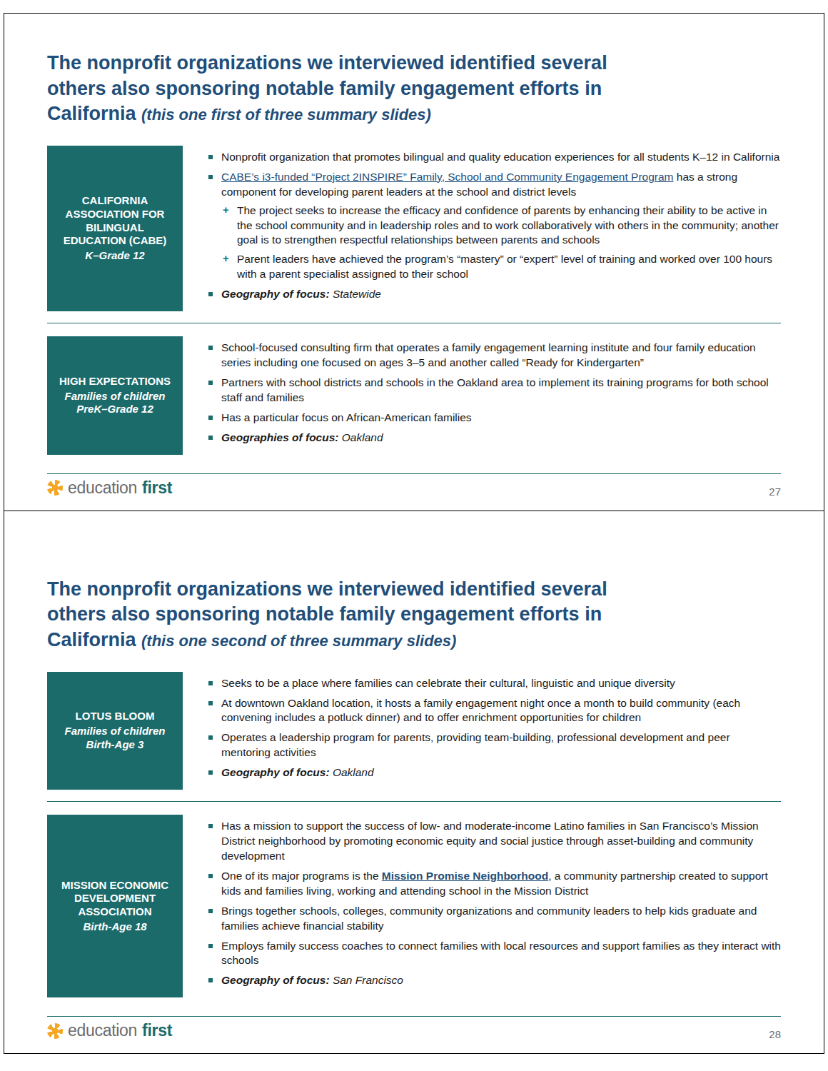The nonprofit organizations we interviewed identified several others also sponsoring notable family engagement efforts in California (this one first of three summary slides)
CALIFORNIA ASSOCIATION FOR BILINGUAL EDUCATION (CABE) K–Grade 12
Nonprofit organization that promotes bilingual and quality education experiences for all students K–12 in California
CABE’s i3-funded “Project 2INSPIRE” Family, School and Community Engagement Program has a strong component for developing parent leaders at the school and district levels
The project seeks to increase the efficacy and confidence of parents by enhancing their ability to be active in the school community and in leadership roles and to work collaboratively with others in the community; another goal is to strengthen respectful relationships between parents and schools
Parent leaders have achieved the program’s “mastery” or “expert” level of training and worked over 100 hours with a parent specialist assigned to their school
Geography of focus: Statewide
HIGH EXPECTATIONS Families of children PreK–Grade 12
School-focused consulting firm that operates a family engagement learning institute and four family education series including one focused on ages 3–5 and another called “Ready for Kindergarten”
Partners with school districts and schools in the Oakland area to implement its training programs for both school staff and families
Has a particular focus on African-American families
Geographies of focus: Oakland
education first
27
The nonprofit organizations we interviewed identified several others also sponsoring notable family engagement efforts in California (this one second of three summary slides)
LOTUS BLOOM Families of children Birth-Age 3
Seeks to be a place where families can celebrate their cultural, linguistic and unique diversity
At downtown Oakland location, it hosts a family engagement night once a month to build community (each convening includes a potluck dinner) and to offer enrichment opportunities for children
Operates a leadership program for parents, providing team-building, professional development and peer mentoring activities
Geography of focus: Oakland
MISSION ECONOMIC DEVELOPMENT ASSOCIATION Birth-Age 18
Has a mission to support the success of low- and moderate-income Latino families in San Francisco’s Mission District neighborhood by promoting economic equity and social justice through asset-building and community development
One of its major programs is the Mission Promise Neighborhood, a community partnership created to support kids and families living, working and attending school in the Mission District
Brings together schools, colleges, community organizations and community leaders to help kids graduate and families achieve financial stability
Employs family success coaches to connect families with local resources and support families as they interact with schools
Geography of focus: San Francisco
education first
28